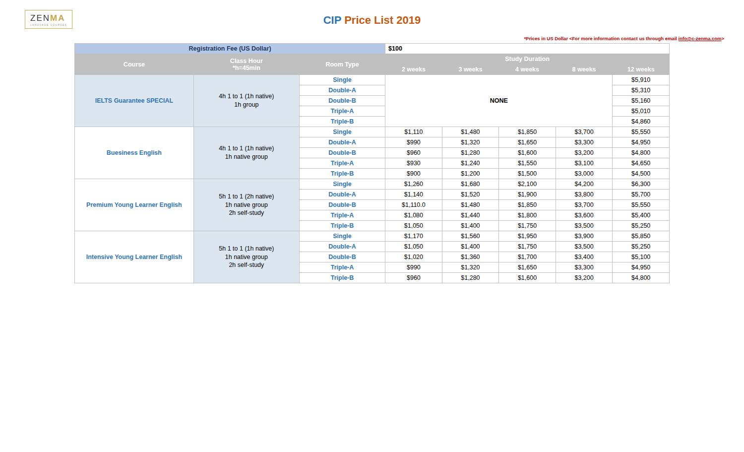ZENMA
LANGUAGE COURSES
CIP Price List 2019
*Prices in US Dollar <For more information contact us through email info@c-zenma.com>
| Registration Fee (US Dollar) | $100 |
| Course | Class Hour *h=45min | Room Type | Study Duration |
| 2 weeks | 3 weeks | 4 weeks | 8 weeks | 12 weeks |
| IELTS Guarantee SPECIAL | 4h 1 to 1 (1h native) 1h group | Single | NONE | $5,910 |
| Double-A | $5,310 |
| Double-B | $5,160 |
| Triple-A | $5,010 |
| Triple-B | $4,860 |
| Buesiness English | 4h 1 to 1 (1h native) 1h native group | Single | $1,110 | $1,480 | $1,850 | $3,700 | $5,550 |
| Double-A | $990 | $1,320 | $1,650 | $3,300 | $4,950 |
| Double-B | $960 | $1,280 | $1,600 | $3,200 | $4,800 |
| Triple-A | $930 | $1,240 | $1,550 | $3,100 | $4,650 |
| Triple-B | $900 | $1,200 | $1,500 | $3,000 | $4,500 |
| Premium Young Learner English | 5h 1 to 1 (2h native) 1h native group 2h self-study | Single | $1,260 | $1,680 | $2,100 | $4,200 | $6,300 |
| Double-A | $1,140 | $1,520 | $1,900 | $3,800 | $5,700 |
| Double-B | $1,110.0 | $1,480 | $1,850 | $3,700 | $5,550 |
| Triple-A | $1,080 | $1,440 | $1,800 | $3,600 | $5,400 |
| Triple-B | $1,050 | $1,400 | $1,750 | $3,500 | $5,250 |
| Intensive Young Learner English | 5h 1 to 1 (1h native) 1h native group 2h self-study | Single | $1,170 | $1,560 | $1,950 | $3,900 | $5,850 |
| Double-A | $1,050 | $1,400 | $1,750 | $3,500 | $5,250 |
| Double-B | $1,020 | $1,360 | $1,700 | $3,400 | $5,100 |
| Triple-A | $990 | $1,320 | $1,650 | $3,300 | $4,950 |
| Triple-B | $960 | $1,280 | $1,600 | $3,200 | $4,800 |